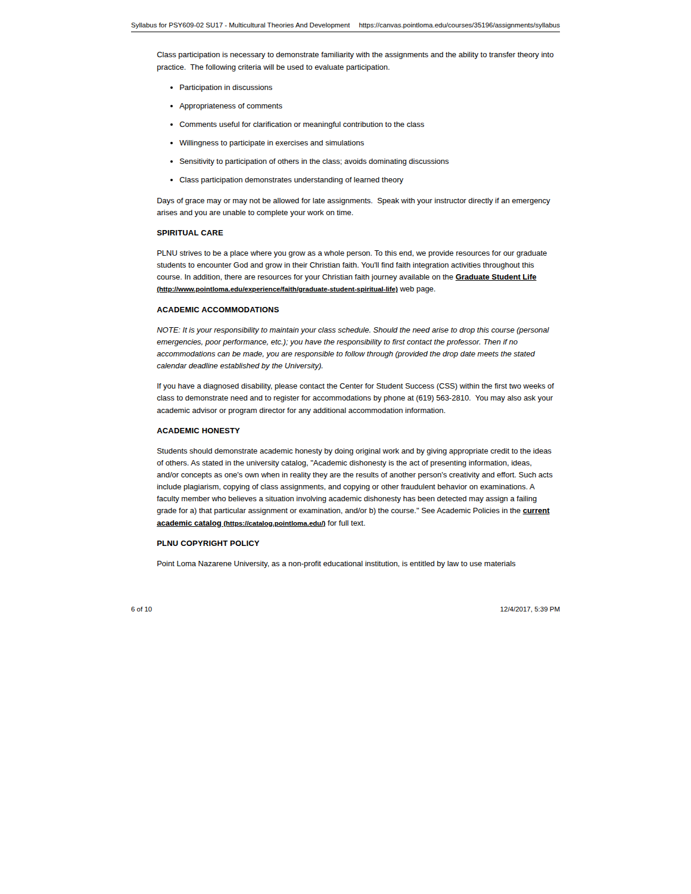Syllabus for PSY609-02 SU17 - Multicultural Theories And Development
https://canvas.pointloma.edu/courses/35196/assignments/syllabus
Class participation is necessary to demonstrate familiarity with the assignments and the ability to transfer theory into practice. The following criteria will be used to evaluate participation.
Participation in discussions
Appropriateness of comments
Comments useful for clarification or meaningful contribution to the class
Willingness to participate in exercises and simulations
Sensitivity to participation of others in the class; avoids dominating discussions
Class participation demonstrates understanding of learned theory
Days of grace may or may not be allowed for late assignments. Speak with your instructor directly if an emergency arises and you are unable to complete your work on time.
Spiritual Care
PLNU strives to be a place where you grow as a whole person. To this end, we provide resources for our graduate students to encounter God and grow in their Christian faith. You'll find faith integration activities throughout this course. In addition, there are resources for your Christian faith journey available on the Graduate Student Life (http://www.pointloma.edu/experience/faith/graduate-student-spiritual-life) web page.
Academic Accommodations
NOTE: It is your responsibility to maintain your class schedule. Should the need arise to drop this course (personal emergencies, poor performance, etc.); you have the responsibility to first contact the professor. Then if no accommodations can be made, you are responsible to follow through (provided the drop date meets the stated calendar deadline established by the University).
If you have a diagnosed disability, please contact the Center for Student Success (CSS) within the first two weeks of class to demonstrate need and to register for accommodations by phone at (619) 563-2810. You may also ask your academic advisor or program director for any additional accommodation information.
Academic Honesty
Students should demonstrate academic honesty by doing original work and by giving appropriate credit to the ideas of others. As stated in the university catalog, "Academic dishonesty is the act of presenting information, ideas, and/or concepts as one's own when in reality they are the results of another person's creativity and effort. Such acts include plagiarism, copying of class assignments, and copying or other fraudulent behavior on examinations. A faculty member who believes a situation involving academic dishonesty has been detected may assign a failing grade for a) that particular assignment or examination, and/or b) the course." See Academic Policies in the current academic catalog (https://catalog.pointloma.edu/) for full text.
PLNU Copyright Policy
Point Loma Nazarene University, as a non-profit educational institution, is entitled by law to use materials
6 of 10
12/4/2017, 5:39 PM